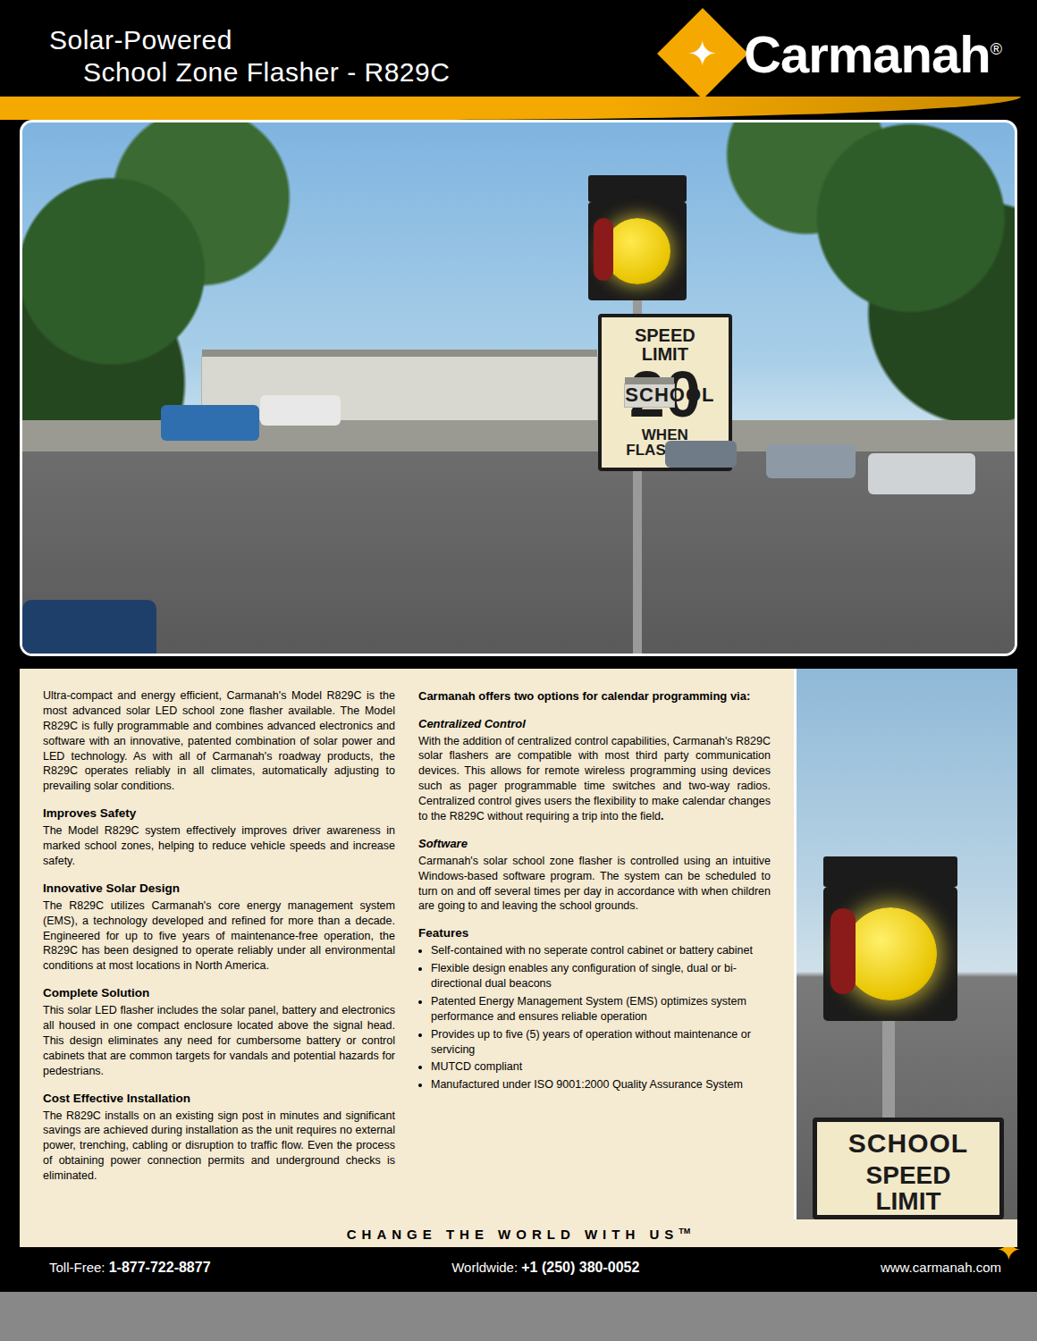Solar-Powered
School Zone Flasher - R829C
✦
Carmanah®
SCHOOL
SPEED
LIMIT
20
WHEN
FLASHING
Ultra-compact and energy efficient, Carmanah's Model R829C is the most advanced solar LED school zone flasher available. The Model R829C is fully programmable and combines advanced electronics and software with an innovative, patented combination of solar power and LED technology. As with all of Carmanah's roadway products, the R829C operates reliably in all climates, automatically adjusting to prevailing solar conditions.
Improves Safety
The Model R829C system effectively improves driver awareness in marked school zones, helping to reduce vehicle speeds and increase safety.
Innovative Solar Design
The R829C utilizes Carmanah's core energy management system (EMS), a technology developed and refined for more than a decade. Engineered for up to five years of maintenance-free operation, the R829C has been designed to operate reliably under all environmental conditions at most locations in North America.
Complete Solution
This solar LED flasher includes the solar panel, battery and electronics all housed in one compact enclosure located above the signal head. This design eliminates any need for cumbersome battery or control cabinets that are common targets for vandals and potential hazards for pedestrians.
Cost Effective Installation
The R829C installs on an existing sign post in minutes and significant savings are achieved during installation as the unit requires no external power, trenching, cabling or disruption to traffic flow. Even the process of obtaining power connection permits and underground checks is eliminated.
Carmanah offers two options for calendar programming via:
Centralized Control
With the addition of centralized control capabilities, Carmanah's R829C solar flashers are compatible with most third party communication devices. This allows for remote wireless programming using devices such as pager programmable time switches and two-way radios. Centralized control gives users the flexibility to make calendar changes to the R829C without requiring a trip into the field.
Software
Carmanah's solar school zone flasher is controlled using an intuitive Windows-based software program. The system can be scheduled to turn on and off several times per day in accordance with when children are going to and leaving the school grounds.
Features
Self-contained with no seperate control cabinet or battery cabinet
Flexible design enables any configuration of single, dual or bi-directional dual beacons
Patented Energy Management System (EMS) optimizes system performance and ensures reliable operation
Provides up to five (5) years of operation without maintenance or servicing
MUTCD compliant
Manufactured under ISO 9001:2000 Quality Assurance System
SCHOOL
SPEED
LIMIT
CHANGE THE WORLD WITH USTM
✦
Toll-Free: 1-877-722-8877
Worldwide: +1 (250) 380-0052
www.carmanah.com